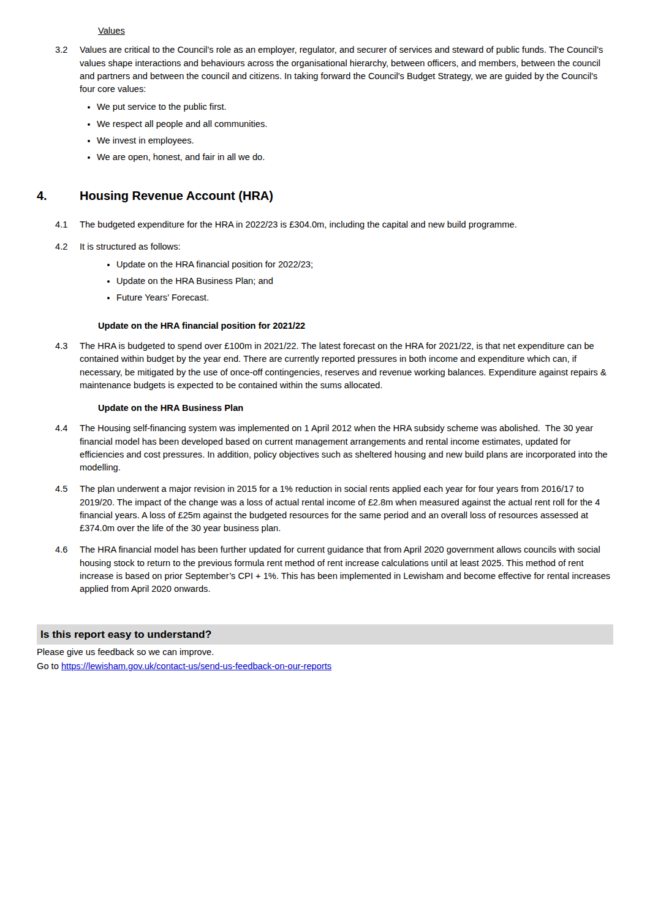Values
3.2
Values are critical to the Council’s role as an employer, regulator, and securer of services and steward of public funds. The Council’s values shape interactions and behaviours across the organisational hierarchy, between officers, and members, between the council and partners and between the council and citizens. In taking forward the Council's Budget Strategy, we are guided by the Council's four core values:
We put service to the public first.
We respect all people and all communities.
We invest in employees.
We are open, honest, and fair in all we do.
4. Housing Revenue Account (HRA)
4.1
The budgeted expenditure for the HRA in 2022/23 is £304.0m, including the capital and new build programme.
4.2
It is structured as follows:
Update on the HRA financial position for 2022/23;
Update on the HRA Business Plan; and
Future Years’ Forecast.
Update on the HRA financial position for 2021/22
4.3
The HRA is budgeted to spend over £100m in 2021/22. The latest forecast on the HRA for 2021/22, is that net expenditure can be contained within budget by the year end. There are currently reported pressures in both income and expenditure which can, if necessary, be mitigated by the use of once-off contingencies, reserves and revenue working balances. Expenditure against repairs & maintenance budgets is expected to be contained within the sums allocated.
Update on the HRA Business Plan
4.4
The Housing self-financing system was implemented on 1 April 2012 when the HRA subsidy scheme was abolished. The 30 year financial model has been developed based on current management arrangements and rental income estimates, updated for efficiencies and cost pressures. In addition, policy objectives such as sheltered housing and new build plans are incorporated into the modelling.
4.5
The plan underwent a major revision in 2015 for a 1% reduction in social rents applied each year for four years from 2016/17 to 2019/20. The impact of the change was a loss of actual rental income of £2.8m when measured against the actual rent roll for the 4 financial years. A loss of £25m against the budgeted resources for the same period and an overall loss of resources assessed at £374.0m over the life of the 30 year business plan.
4.6
The HRA financial model has been further updated for current guidance that from April 2020 government allows councils with social housing stock to return to the previous formula rent method of rent increase calculations until at least 2025. This method of rent increase is based on prior September’s CPI + 1%. This has been implemented in Lewisham and become effective for rental increases applied from April 2020 onwards.
Is this report easy to understand?
Please give us feedback so we can improve.
Go to https://lewisham.gov.uk/contact-us/send-us-feedback-on-our-reports